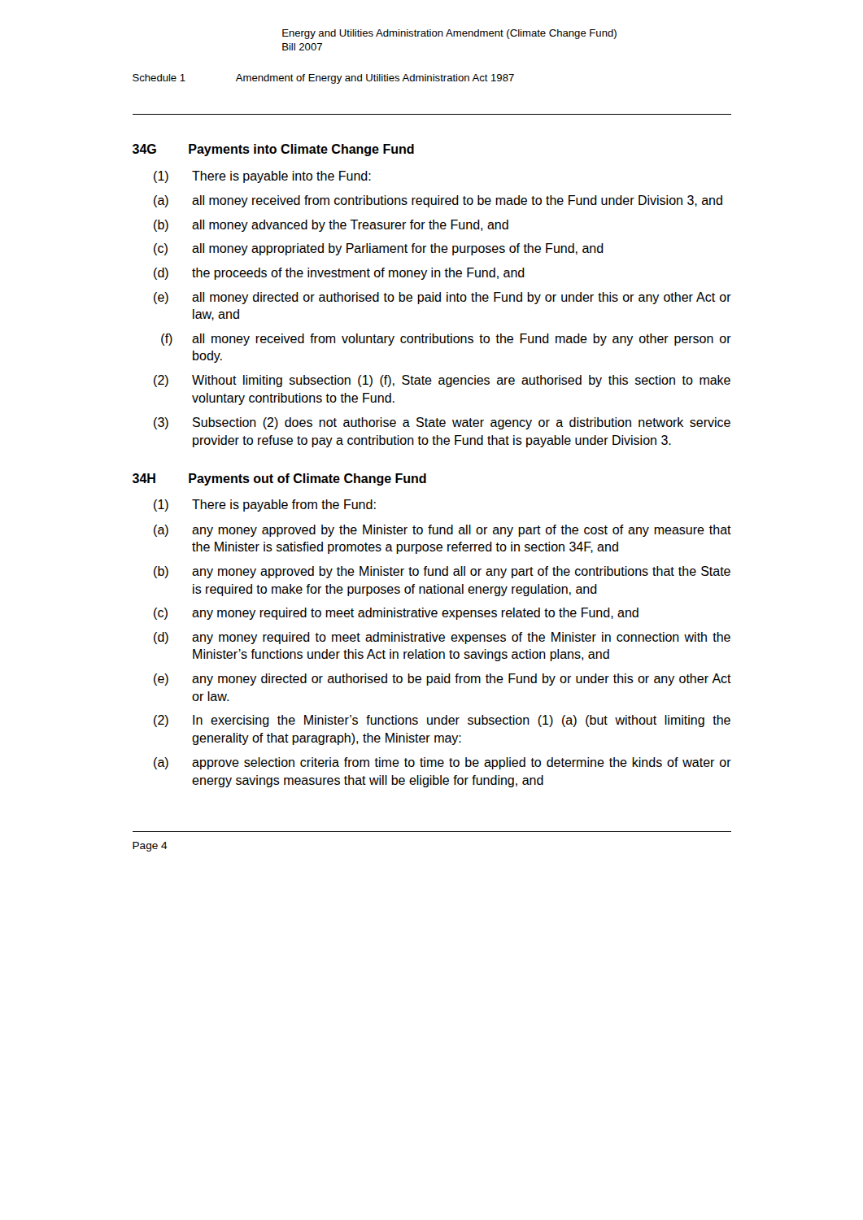Energy and Utilities Administration Amendment (Climate Change Fund)
Bill 2007
Schedule 1 Amendment of Energy and Utilities Administration Act 1987
34G Payments into Climate Change Fund
(1) There is payable into the Fund:
(a) all money received from contributions required to be made to the Fund under Division 3, and
(b) all money advanced by the Treasurer for the Fund, and
(c) all money appropriated by Parliament for the purposes of the Fund, and
(d) the proceeds of the investment of money in the Fund, and
(e) all money directed or authorised to be paid into the Fund by or under this or any other Act or law, and
(f) all money received from voluntary contributions to the Fund made by any other person or body.
(2) Without limiting subsection (1) (f), State agencies are authorised by this section to make voluntary contributions to the Fund.
(3) Subsection (2) does not authorise a State water agency or a distribution network service provider to refuse to pay a contribution to the Fund that is payable under Division 3.
34H Payments out of Climate Change Fund
(1) There is payable from the Fund:
(a) any money approved by the Minister to fund all or any part of the cost of any measure that the Minister is satisfied promotes a purpose referred to in section 34F, and
(b) any money approved by the Minister to fund all or any part of the contributions that the State is required to make for the purposes of national energy regulation, and
(c) any money required to meet administrative expenses related to the Fund, and
(d) any money required to meet administrative expenses of the Minister in connection with the Minister’s functions under this Act in relation to savings action plans, and
(e) any money directed or authorised to be paid from the Fund by or under this or any other Act or law.
(2) In exercising the Minister’s functions under subsection (1) (a) (but without limiting the generality of that paragraph), the Minister may:
(a) approve selection criteria from time to time to be applied to determine the kinds of water or energy savings measures that will be eligible for funding, and
Page 4